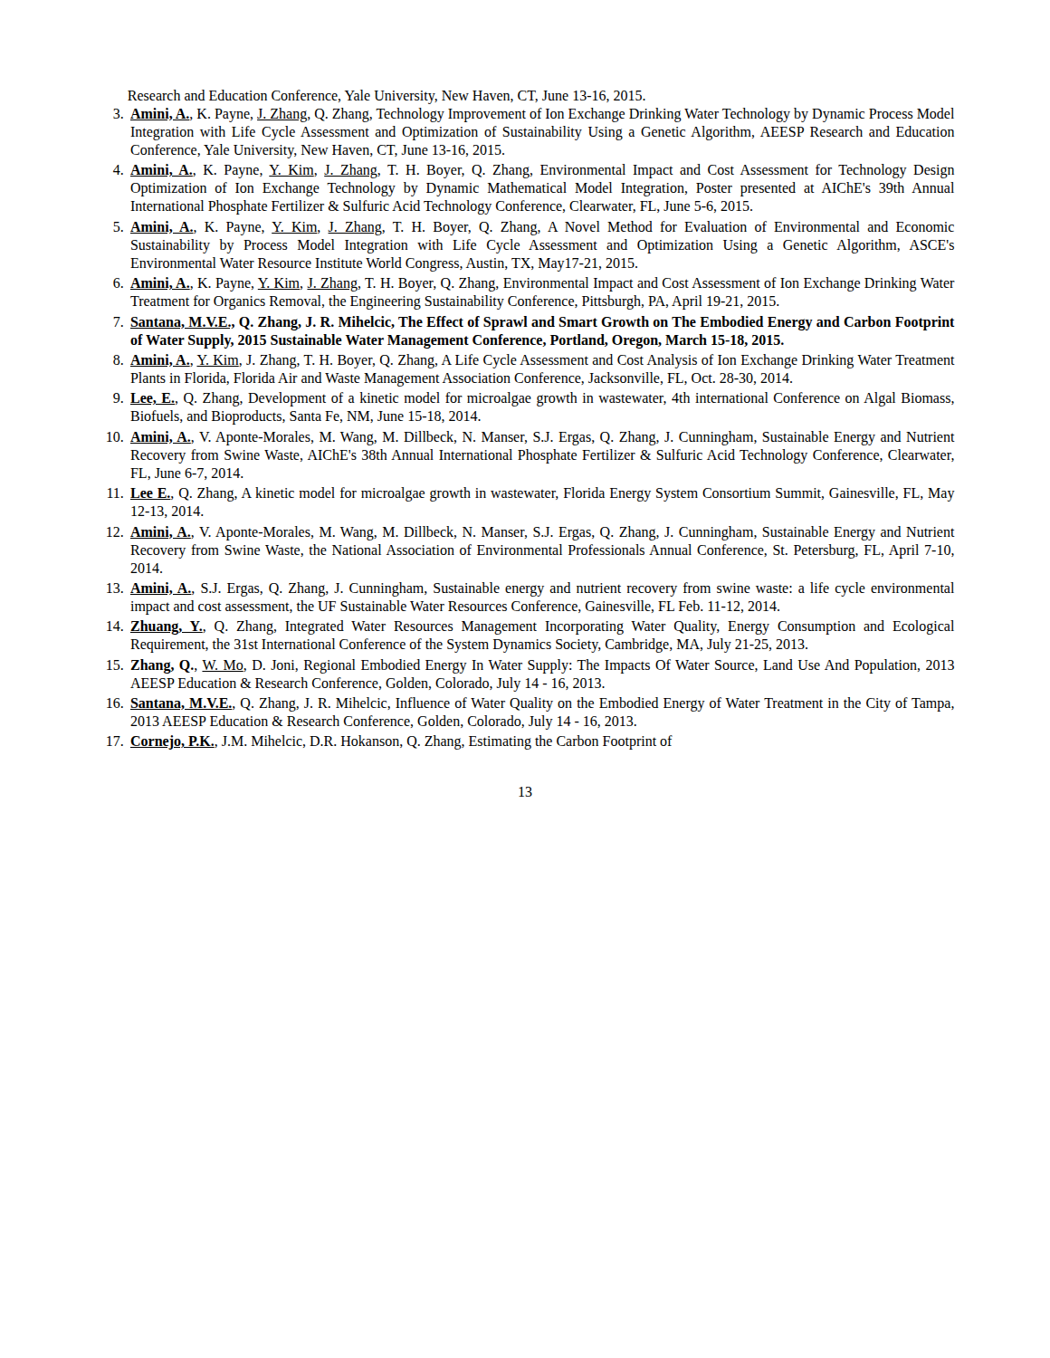Research and Education Conference, Yale University, New Haven, CT, June 13-16, 2015.
Amini, A., K. Payne, J. Zhang, Q. Zhang, Technology Improvement of Ion Exchange Drinking Water Technology by Dynamic Process Model Integration with Life Cycle Assessment and Optimization of Sustainability Using a Genetic Algorithm, AEESP Research and Education Conference, Yale University, New Haven, CT, June 13-16, 2015.
Amini, A., K. Payne, Y. Kim, J. Zhang, T. H. Boyer, Q. Zhang, Environmental Impact and Cost Assessment for Technology Design Optimization of Ion Exchange Technology by Dynamic Mathematical Model Integration, Poster presented at AIChE's 39th Annual International Phosphate Fertilizer & Sulfuric Acid Technology Conference, Clearwater, FL, June 5-6, 2015.
Amini, A., K. Payne, Y. Kim, J. Zhang, T. H. Boyer, Q. Zhang, A Novel Method for Evaluation of Environmental and Economic Sustainability by Process Model Integration with Life Cycle Assessment and Optimization Using a Genetic Algorithm, ASCE's Environmental Water Resource Institute World Congress, Austin, TX, May17-21, 2015.
Amini, A., K. Payne, Y. Kim, J. Zhang, T. H. Boyer, Q. Zhang, Environmental Impact and Cost Assessment of Ion Exchange Drinking Water Treatment for Organics Removal, the Engineering Sustainability Conference, Pittsburgh, PA, April 19-21, 2015.
Santana, M.V.E., Q. Zhang, J. R. Mihelcic, The Effect of Sprawl and Smart Growth on The Embodied Energy and Carbon Footprint of Water Supply, 2015 Sustainable Water Management Conference, Portland, Oregon, March 15-18, 2015.
Amini, A., Y. Kim, J. Zhang, T. H. Boyer, Q. Zhang, A Life Cycle Assessment and Cost Analysis of Ion Exchange Drinking Water Treatment Plants in Florida, Florida Air and Waste Management Association Conference, Jacksonville, FL, Oct. 28-30, 2014.
Lee, E., Q. Zhang, Development of a kinetic model for microalgae growth in wastewater, 4th international Conference on Algal Biomass, Biofuels, and Bioproducts, Santa Fe, NM, June 15-18, 2014.
Amini, A., V. Aponte-Morales, M. Wang, M. Dillbeck, N. Manser, S.J. Ergas, Q. Zhang, J. Cunningham, Sustainable Energy and Nutrient Recovery from Swine Waste, AIChE's 38th Annual International Phosphate Fertilizer & Sulfuric Acid Technology Conference, Clearwater, FL, June 6-7, 2014.
Lee E., Q. Zhang, A kinetic model for microalgae growth in wastewater, Florida Energy System Consortium Summit, Gainesville, FL, May 12-13, 2014.
Amini, A., V. Aponte-Morales, M. Wang, M. Dillbeck, N. Manser, S.J. Ergas, Q. Zhang, J. Cunningham, Sustainable Energy and Nutrient Recovery from Swine Waste, the National Association of Environmental Professionals Annual Conference, St. Petersburg, FL, April 7-10, 2014.
Amini, A., S.J. Ergas, Q. Zhang, J. Cunningham, Sustainable energy and nutrient recovery from swine waste: a life cycle environmental impact and cost assessment, the UF Sustainable Water Resources Conference, Gainesville, FL Feb. 11-12, 2014.
Zhuang, Y., Q. Zhang, Integrated Water Resources Management Incorporating Water Quality, Energy Consumption and Ecological Requirement, the 31st International Conference of the System Dynamics Society, Cambridge, MA, July 21-25, 2013.
Zhang, Q., W. Mo, D. Joni, Regional Embodied Energy In Water Supply: The Impacts Of Water Source, Land Use And Population, 2013 AEESP Education & Research Conference, Golden, Colorado, July 14 - 16, 2013.
Santana, M.V.E., Q. Zhang, J. R. Mihelcic, Influence of Water Quality on the Embodied Energy of Water Treatment in the City of Tampa, 2013 AEESP Education & Research Conference, Golden, Colorado, July 14 - 16, 2013.
Cornejo, P.K., J.M. Mihelcic, D.R. Hokanson, Q. Zhang, Estimating the Carbon Footprint of
13